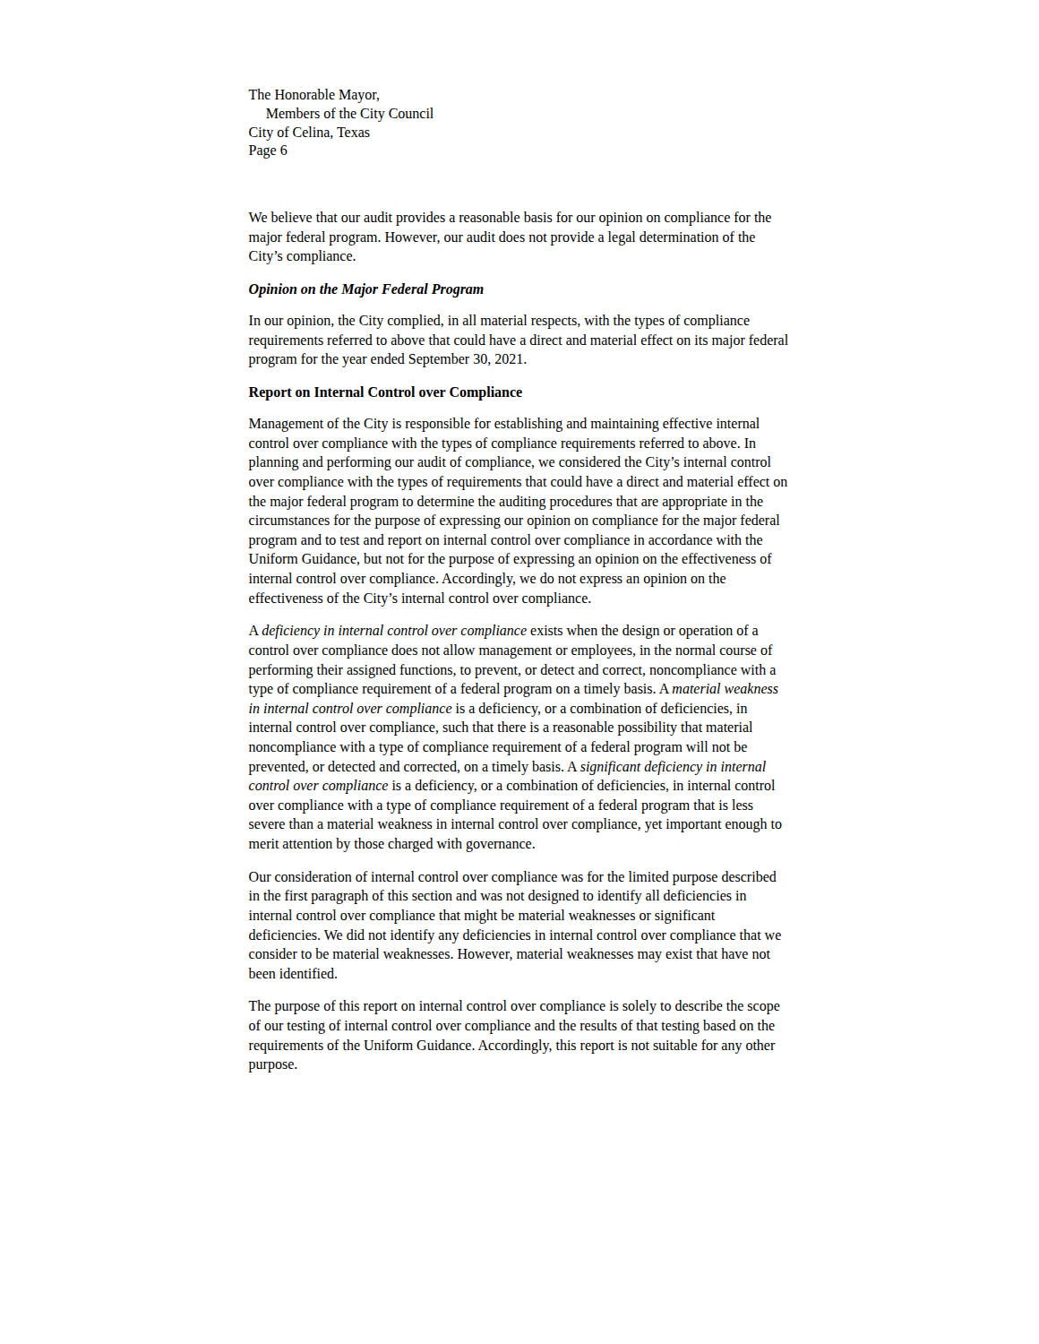The Honorable Mayor,
Members of the City Council
City of Celina, Texas
Page 6
We believe that our audit provides a reasonable basis for our opinion on compliance for the major federal program. However, our audit does not provide a legal determination of the City’s compliance.
Opinion on the Major Federal Program
In our opinion, the City complied, in all material respects, with the types of compliance requirements referred to above that could have a direct and material effect on its major federal program for the year ended September 30, 2021.
Report on Internal Control over Compliance
Management of the City is responsible for establishing and maintaining effective internal control over compliance with the types of compliance requirements referred to above. In planning and performing our audit of compliance, we considered the City’s internal control over compliance with the types of requirements that could have a direct and material effect on the major federal program to determine the auditing procedures that are appropriate in the circumstances for the purpose of expressing our opinion on compliance for the major federal program and to test and report on internal control over compliance in accordance with the Uniform Guidance, but not for the purpose of expressing an opinion on the effectiveness of internal control over compliance. Accordingly, we do not express an opinion on the effectiveness of the City’s internal control over compliance.
A deficiency in internal control over compliance exists when the design or operation of a control over compliance does not allow management or employees, in the normal course of performing their assigned functions, to prevent, or detect and correct, noncompliance with a type of compliance requirement of a federal program on a timely basis. A material weakness in internal control over compliance is a deficiency, or a combination of deficiencies, in internal control over compliance, such that there is a reasonable possibility that material noncompliance with a type of compliance requirement of a federal program will not be prevented, or detected and corrected, on a timely basis. A significant deficiency in internal control over compliance is a deficiency, or a combination of deficiencies, in internal control over compliance with a type of compliance requirement of a federal program that is less severe than a material weakness in internal control over compliance, yet important enough to merit attention by those charged with governance.
Our consideration of internal control over compliance was for the limited purpose described in the first paragraph of this section and was not designed to identify all deficiencies in internal control over compliance that might be material weaknesses or significant deficiencies. We did not identify any deficiencies in internal control over compliance that we consider to be material weaknesses. However, material weaknesses may exist that have not been identified.
The purpose of this report on internal control over compliance is solely to describe the scope of our testing of internal control over compliance and the results of that testing based on the requirements of the Uniform Guidance. Accordingly, this report is not suitable for any other purpose.